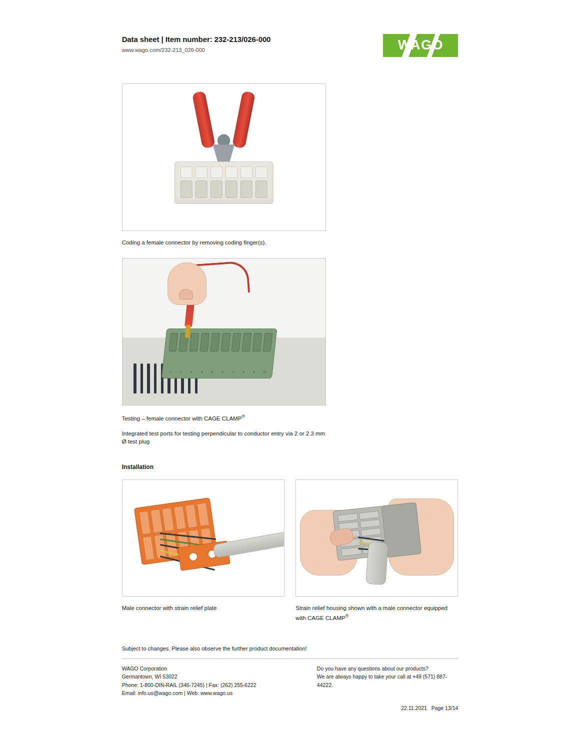Data sheet | Item number: 232-213/026-000
www.wago.com/232-213_026-000
WAGO
Coding a female connector by removing coding finger(s).
12345678910
Testing – female connector with CAGE CLAMP®
Integrated test ports for testing perpendicular to conductor entry via 2 or 2.3 mm Ø test plug
Installation
Male connector with strain relief plate
Strain relief housing shown with a male connector equipped with CAGE CLAMP®
Subject to changes. Please also observe the further product documentation!
WAGO Corporation
Germantown, WI 53022
Phone: 1-800-DIN-RAIL (346-7245) | Fax: (262) 255-6222
Email: info.us@wago.com | Web: www.wago.us
Do you have any questions about our products?
We are always happy to take your call at +49 (571) 887-44222.
22.11.2021 Page 13/14